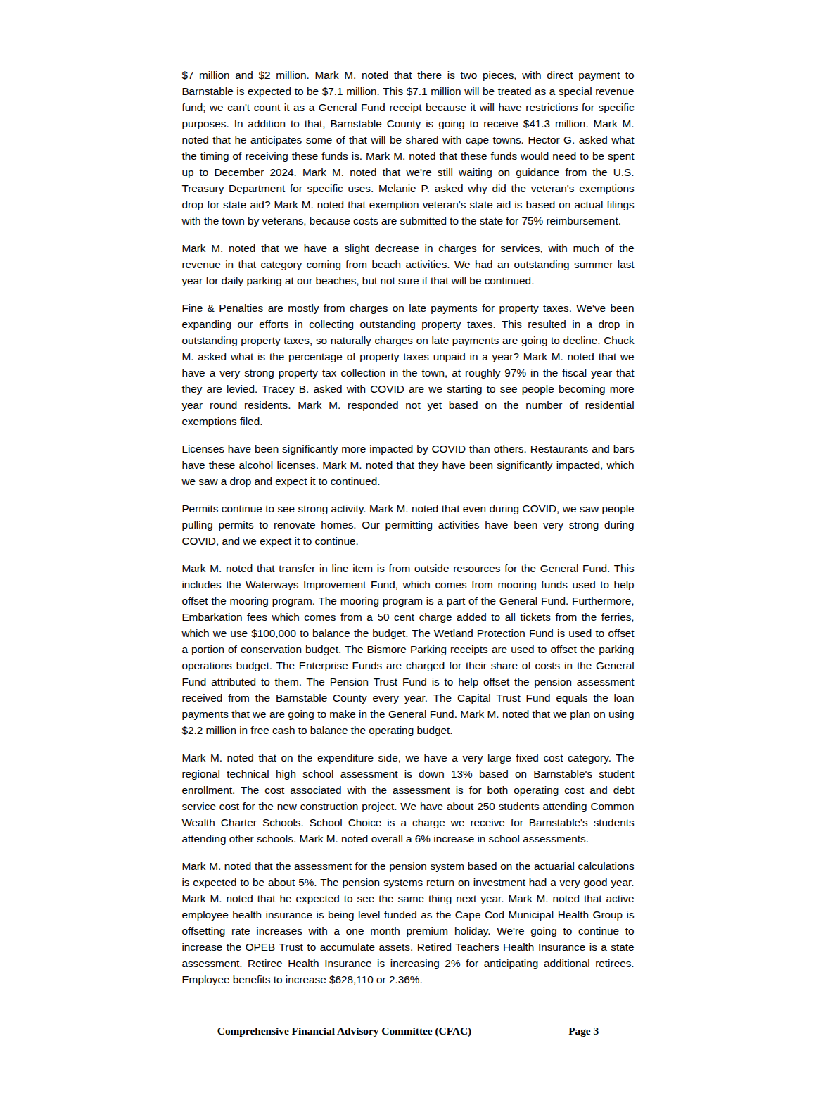$7 million and $2 million. Mark M. noted that there is two pieces, with direct payment to Barnstable is expected to be $7.1 million. This $7.1 million will be treated as a special revenue fund; we can't count it as a General Fund receipt because it will have restrictions for specific purposes. In addition to that, Barnstable County is going to receive $41.3 million. Mark M. noted that he anticipates some of that will be shared with cape towns. Hector G. asked what the timing of receiving these funds is. Mark M. noted that these funds would need to be spent up to December 2024. Mark M. noted that we're still waiting on guidance from the U.S. Treasury Department for specific uses. Melanie P. asked why did the veteran's exemptions drop for state aid? Mark M. noted that exemption veteran's state aid is based on actual filings with the town by veterans, because costs are submitted to the state for 75% reimbursement.
Mark M. noted that we have a slight decrease in charges for services, with much of the revenue in that category coming from beach activities. We had an outstanding summer last year for daily parking at our beaches, but not sure if that will be continued.
Fine & Penalties are mostly from charges on late payments for property taxes. We've been expanding our efforts in collecting outstanding property taxes. This resulted in a drop in outstanding property taxes, so naturally charges on late payments are going to decline. Chuck M. asked what is the percentage of property taxes unpaid in a year? Mark M. noted that we have a very strong property tax collection in the town, at roughly 97% in the fiscal year that they are levied. Tracey B. asked with COVID are we starting to see people becoming more year round residents. Mark M. responded not yet based on the number of residential exemptions filed.
Licenses have been significantly more impacted by COVID than others. Restaurants and bars have these alcohol licenses. Mark M. noted that they have been significantly impacted, which we saw a drop and expect it to continued.
Permits continue to see strong activity. Mark M. noted that even during COVID, we saw people pulling permits to renovate homes. Our permitting activities have been very strong during COVID, and we expect it to continue.
Mark M. noted that transfer in line item is from outside resources for the General Fund. This includes the Waterways Improvement Fund, which comes from mooring funds used to help offset the mooring program. The mooring program is a part of the General Fund. Furthermore, Embarkation fees which comes from a 50 cent charge added to all tickets from the ferries, which we use $100,000 to balance the budget. The Wetland Protection Fund is used to offset a portion of conservation budget. The Bismore Parking receipts are used to offset the parking operations budget. The Enterprise Funds are charged for their share of costs in the General Fund attributed to them. The Pension Trust Fund is to help offset the pension assessment received from the Barnstable County every year. The Capital Trust Fund equals the loan payments that we are going to make in the General Fund. Mark M. noted that we plan on using $2.2 million in free cash to balance the operating budget.
Mark M. noted that on the expenditure side, we have a very large fixed cost category. The regional technical high school assessment is down 13% based on Barnstable's student enrollment. The cost associated with the assessment is for both operating cost and debt service cost for the new construction project. We have about 250 students attending Common Wealth Charter Schools. School Choice is a charge we receive for Barnstable's students attending other schools. Mark M. noted overall a 6% increase in school assessments.
Mark M. noted that the assessment for the pension system based on the actuarial calculations is expected to be about 5%. The pension systems return on investment had a very good year. Mark M. noted that he expected to see the same thing next year. Mark M. noted that active employee health insurance is being level funded as the Cape Cod Municipal Health Group is offsetting rate increases with a one month premium holiday. We're going to continue to increase the OPEB Trust to accumulate assets. Retired Teachers Health Insurance is a state assessment. Retiree Health Insurance is increasing 2% for anticipating additional retirees. Employee benefits to increase $628,110 or 2.36%.
Comprehensive Financial Advisory Committee (CFAC) Page 3